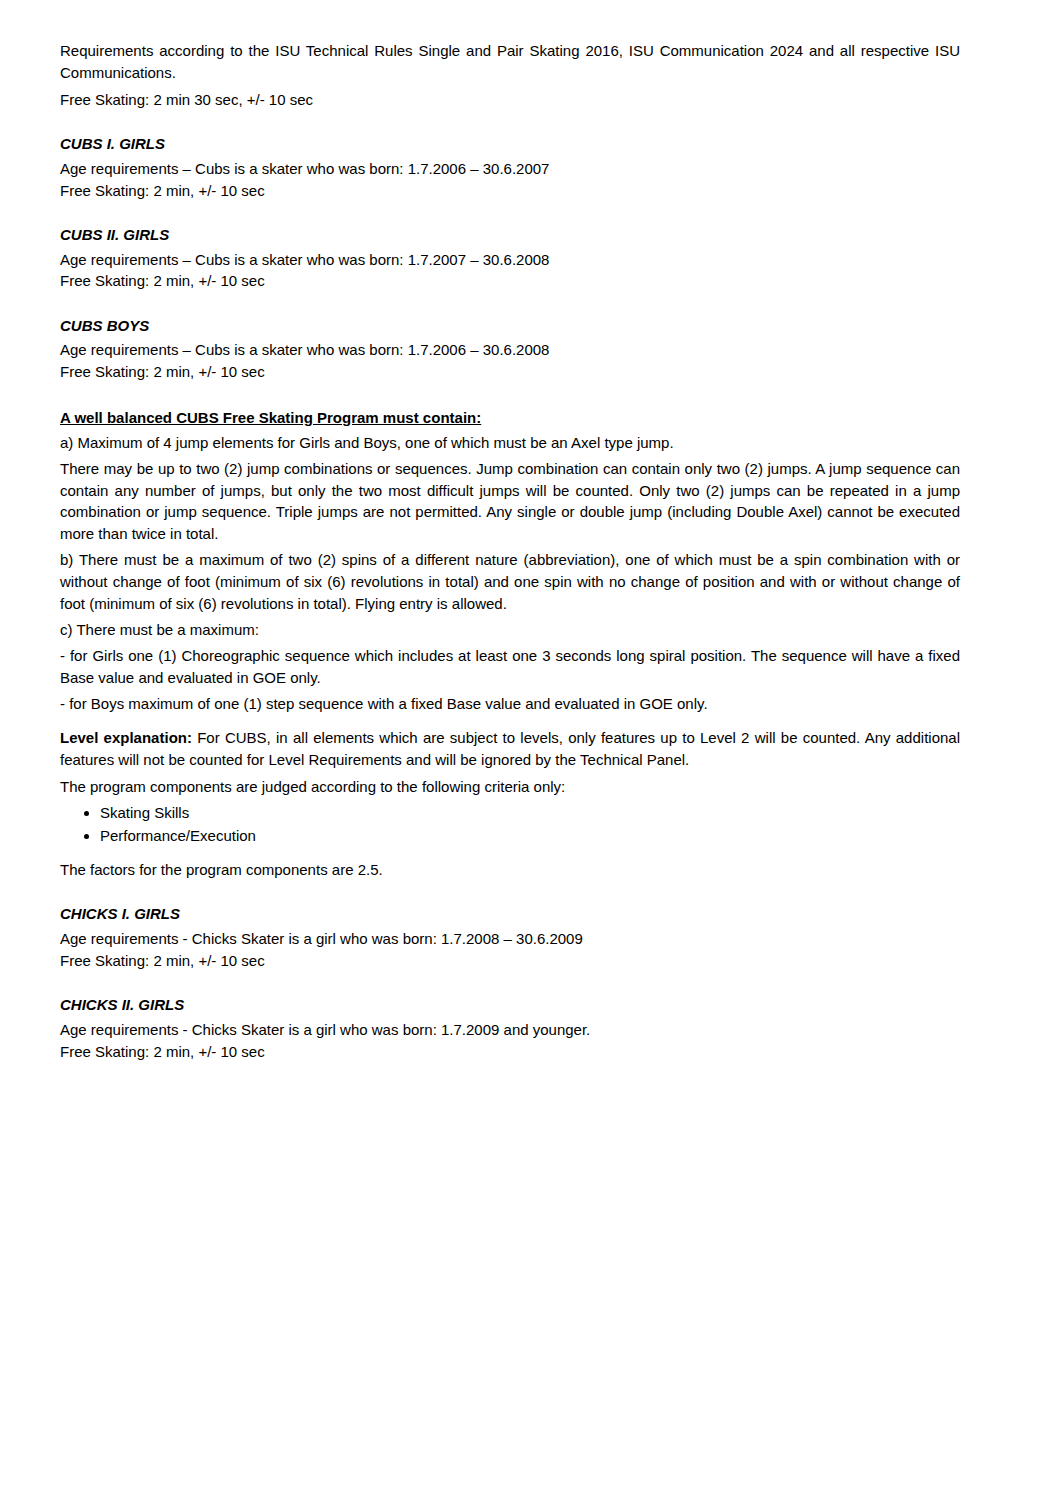Requirements according to the ISU Technical Rules Single and Pair Skating 2016, ISU Communication 2024 and all respective ISU Communications.
Free Skating: 2 min 30 sec, +/- 10 sec
CUBS I. GIRLS
Age requirements – Cubs is a skater who was born: 1.7.2006 – 30.6.2007
Free Skating: 2 min, +/- 10 sec
CUBS II. GIRLS
Age requirements – Cubs is a skater who was born: 1.7.2007 – 30.6.2008
Free Skating: 2 min, +/- 10 sec
CUBS BOYS
Age requirements – Cubs is a skater who was born: 1.7.2006 – 30.6.2008
Free Skating: 2 min, +/- 10 sec
A well balanced CUBS Free Skating Program must contain:
a) Maximum of 4 jump elements for Girls and Boys, one of which must be an Axel type jump.
There may be up to two (2) jump combinations or sequences. Jump combination can contain only two (2) jumps. A jump sequence can contain any number of jumps, but only the two most difficult jumps will be counted. Only two (2) jumps can be repeated in a jump combination or jump sequence. Triple jumps are not permitted. Any single or double jump (including Double Axel) cannot be executed more than twice in total.
b) There must be a maximum of two (2) spins of a different nature (abbreviation), one of which must be a spin combination with or without change of foot (minimum of six (6) revolutions in total) and one spin with no change of position and with or without change of foot (minimum of six (6) revolutions in total). Flying entry is allowed.
c) There must be a maximum:
- for Girls one (1) Choreographic sequence which includes at least one 3 seconds long spiral position. The sequence will have a fixed Base value and evaluated in GOE only.
- for Boys maximum of one (1) step sequence with a fixed Base value and evaluated in GOE only.
Level explanation: For CUBS, in all elements which are subject to levels, only features up to Level 2 will be counted. Any additional features will not be counted for Level Requirements and will be ignored by the Technical Panel.
The program components are judged according to the following criteria only:
Skating Skills
Performance/Execution
The factors for the program components are 2.5.
CHICKS I. GIRLS
Age requirements - Chicks Skater is a girl who was born: 1.7.2008 – 30.6.2009
Free Skating: 2 min, +/- 10 sec
CHICKS II. GIRLS
Age requirements - Chicks Skater is a girl who was born: 1.7.2009 and younger.
Free Skating: 2 min, +/- 10 sec